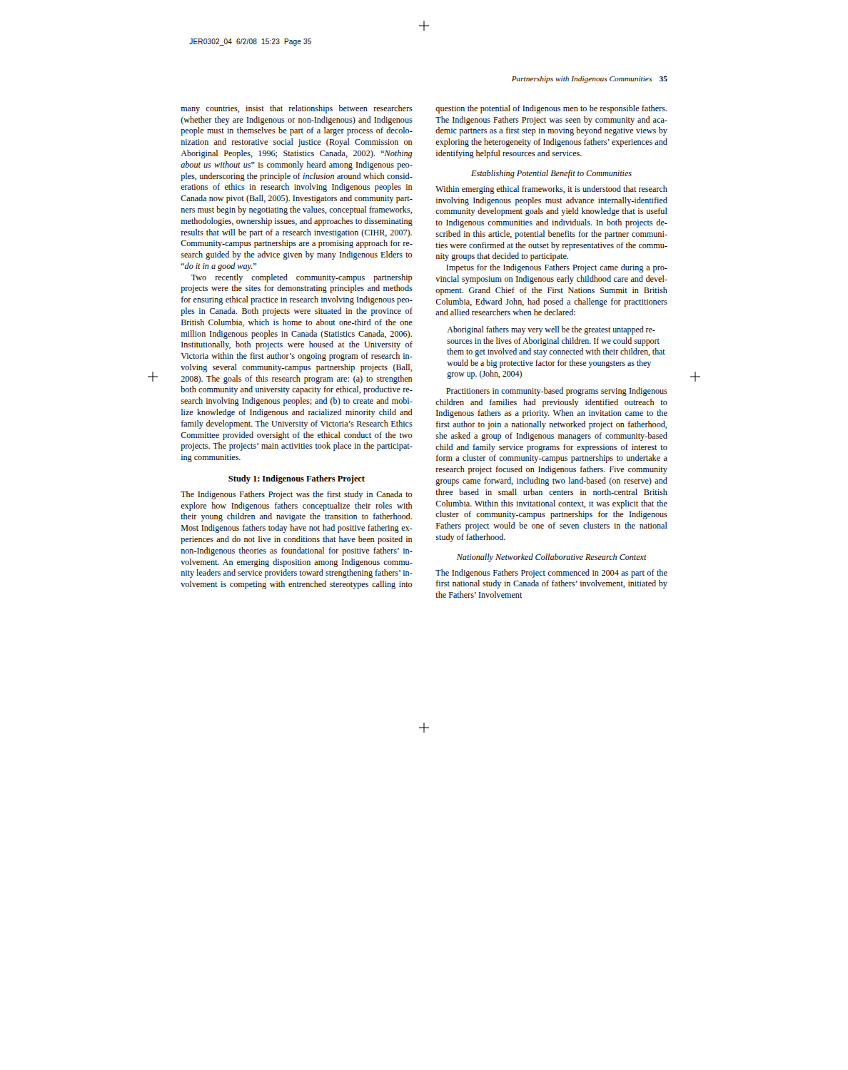JER0302_04 6/2/08 15:23 Page 35
Partnerships with Indigenous Communities 35
many countries, insist that relationships between researchers (whether they are Indigenous or non-Indigenous) and Indigenous people must in themselves be part of a larger process of decolonization and restorative social justice (Royal Commission on Aboriginal Peoples, 1996; Statistics Canada, 2002). “Nothing about us without us” is commonly heard among Indigenous peoples, underscoring the principle of inclusion around which considerations of ethics in research involving Indigenous peoples in Canada now pivot (Ball, 2005). Investigators and community partners must begin by negotiating the values, conceptual frameworks, methodologies, ownership issues, and approaches to disseminating results that will be part of a research investigation (CIHR, 2007). Community-campus partnerships are a promising approach for research guided by the advice given by many Indigenous Elders to “do it in a good way.”
Two recently completed community-campus partnership projects were the sites for demonstrating principles and methods for ensuring ethical practice in research involving Indigenous peoples in Canada. Both projects were situated in the province of British Columbia, which is home to about one-third of the one million Indigenous peoples in Canada (Statistics Canada, 2006). Institutionally, both projects were housed at the University of Victoria within the first author’s ongoing program of research involving several community-campus partnership projects (Ball, 2008). The goals of this research program are: (a) to strengthen both community and university capacity for ethical, productive research involving Indigenous peoples; and (b) to create and mobilize knowledge of Indigenous and racialized minority child and family development. The University of Victoria’s Research Ethics Committee provided oversight of the ethical conduct of the two projects. The projects’ main activities took place in the participating communities.
Study 1: Indigenous Fathers Project
The Indigenous Fathers Project was the first study in Canada to explore how Indigenous fathers conceptualize their roles with their young children and navigate the transition to fatherhood. Most Indigenous fathers today have not had positive fathering experiences and do not live in conditions that have been posited in non-Indigenous theories as foundational for positive fathers’ involvement. An emerging disposition among Indigenous community leaders and service providers toward strengthening fathers’ involvement is competing with entrenched stereotypes calling into question the potential of Indigenous men to be responsible fathers. The Indigenous Fathers Project was seen by community and academic partners as a first step in moving beyond negative views by exploring the heterogeneity of Indigenous fathers’ experiences and identifying helpful resources and services.
Establishing Potential Benefit to Communities
Within emerging ethical frameworks, it is understood that research involving Indigenous peoples must advance internally-identified community development goals and yield knowledge that is useful to Indigenous communities and individuals. In both projects described in this article, potential benefits for the partner communities were confirmed at the outset by representatives of the community groups that decided to participate.
Impetus for the Indigenous Fathers Project came during a provincial symposium on Indigenous early childhood care and development. Grand Chief of the First Nations Summit in British Columbia, Edward John, had posed a challenge for practitioners and allied researchers when he declared:
Aboriginal fathers may very well be the greatest untapped resources in the lives of Aboriginal children. If we could support them to get involved and stay connected with their children, that would be a big protective factor for these youngsters as they grow up. (John, 2004)
Practitioners in community-based programs serving Indigenous children and families had previously identified outreach to Indigenous fathers as a priority. When an invitation came to the first author to join a nationally networked project on fatherhood, she asked a group of Indigenous managers of community-based child and family service programs for expressions of interest to form a cluster of community-campus partnerships to undertake a research project focused on Indigenous fathers. Five community groups came forward, including two land-based (on reserve) and three based in small urban centers in north-central British Columbia. Within this invitational context, it was explicit that the cluster of community-campus partnerships for the Indigenous Fathers project would be one of seven clusters in the national study of fatherhood.
Nationally Networked Collaborative Research Context
The Indigenous Fathers Project commenced in 2004 as part of the first national study in Canada of fathers’ involvement, initiated by the Fathers’ Involvement